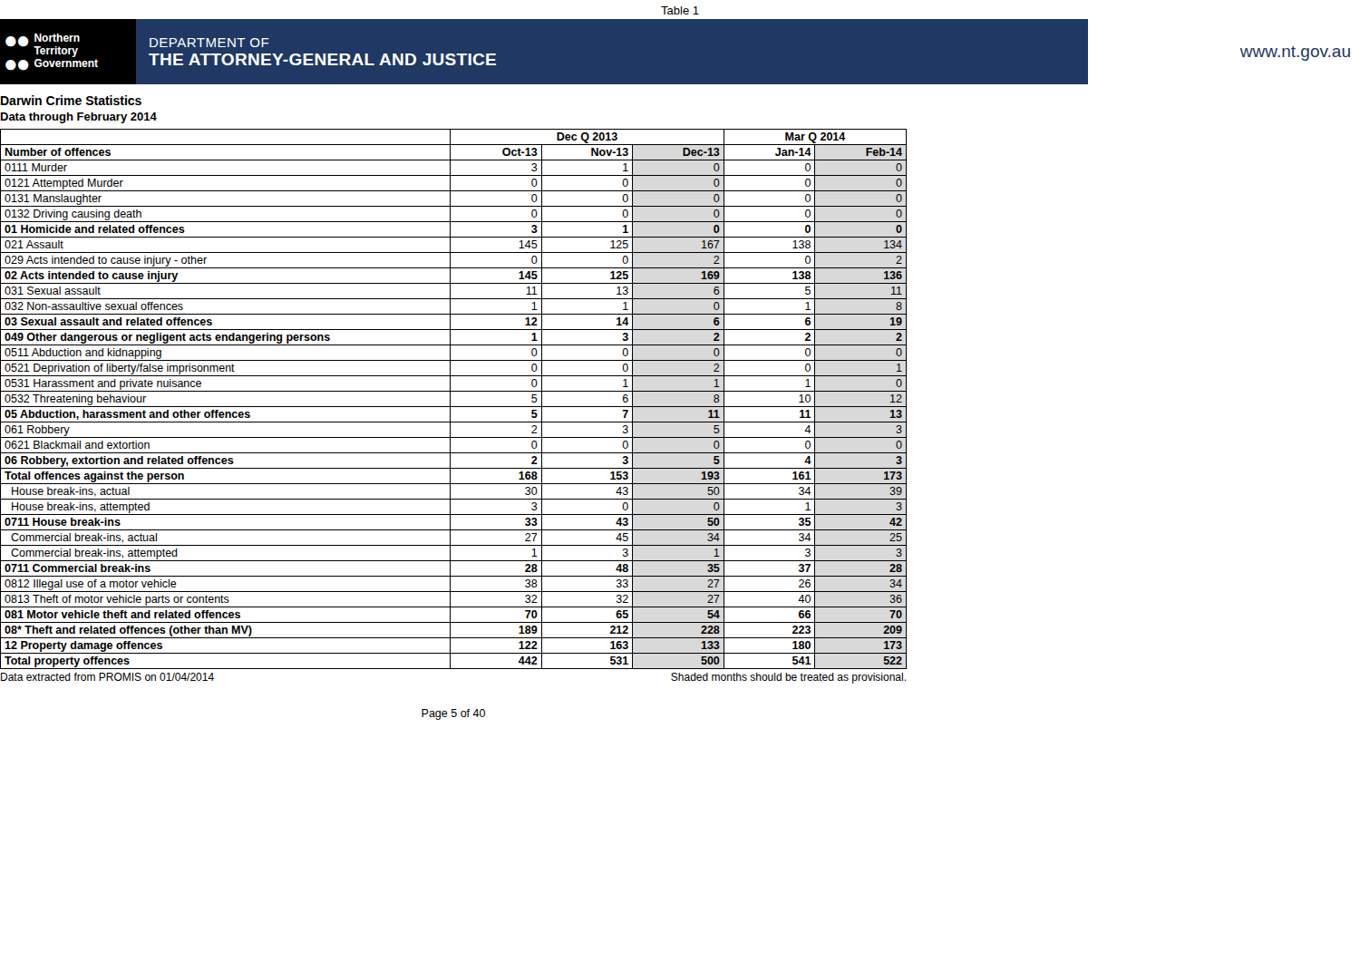Table 1
●●
●●
Northern
Territory
Government
DEPARTMENT OF
THE ATTORNEY-GENERAL AND JUSTICE
www.nt.gov.au
Darwin Crime Statistics
Data through February 2014
| | Dec Q 2013 | Mar Q 2014 |
| Number of offences | Oct-13 | Nov-13 | Dec-13 | Jan-14 | Feb-14 |
| 0111 Murder | 3 | 1 | 0 | 0 | 0 |
| 0121 Attempted Murder | 0 | 0 | 0 | 0 | 0 |
| 0131 Manslaughter | 0 | 0 | 0 | 0 | 0 |
| 0132 Driving causing death | 0 | 0 | 0 | 0 | 0 |
| 01 Homicide and related offences | 3 | 1 | 0 | 0 | 0 |
| 021 Assault | 145 | 125 | 167 | 138 | 134 |
| 029 Acts intended to cause injury - other | 0 | 0 | 2 | 0 | 2 |
| 02 Acts intended to cause injury | 145 | 125 | 169 | 138 | 136 |
| 031 Sexual assault | 11 | 13 | 6 | 5 | 11 |
| 032 Non-assaultive sexual offences | 1 | 1 | 0 | 1 | 8 |
| 03 Sexual assault and related offences | 12 | 14 | 6 | 6 | 19 |
| 049 Other dangerous or negligent acts endangering persons | 1 | 3 | 2 | 2 | 2 |
| 0511 Abduction and kidnapping | 0 | 0 | 0 | 0 | 0 |
| 0521 Deprivation of liberty/false imprisonment | 0 | 0 | 2 | 0 | 1 |
| 0531 Harassment and private nuisance | 0 | 1 | 1 | 1 | 0 |
| 0532 Threatening behaviour | 5 | 6 | 8 | 10 | 12 |
| 05 Abduction, harassment and other offences | 5 | 7 | 11 | 11 | 13 |
| 061 Robbery | 2 | 3 | 5 | 4 | 3 |
| 0621 Blackmail and extortion | 0 | 0 | 0 | 0 | 0 |
| 06 Robbery, extortion and related offences | 2 | 3 | 5 | 4 | 3 |
| Total offences against the person | 168 | 153 | 193 | 161 | 173 |
| House break-ins, actual | 30 | 43 | 50 | 34 | 39 |
| House break-ins, attempted | 3 | 0 | 0 | 1 | 3 |
| 0711 House break-ins | 33 | 43 | 50 | 35 | 42 |
| Commercial break-ins, actual | 27 | 45 | 34 | 34 | 25 |
| Commercial break-ins, attempted | 1 | 3 | 1 | 3 | 3 |
| 0711 Commercial break-ins | 28 | 48 | 35 | 37 | 28 |
| 0812 Illegal use of a motor vehicle | 38 | 33 | 27 | 26 | 34 |
| 0813 Theft of motor vehicle parts or contents | 32 | 32 | 27 | 40 | 36 |
| 081 Motor vehicle theft and related offences | 70 | 65 | 54 | 66 | 70 |
| 08* Theft and related offences (other than MV) | 189 | 212 | 228 | 223 | 209 |
| 12 Property damage offences | 122 | 163 | 133 | 180 | 173 |
| Total property offences | 442 | 531 | 500 | 541 | 522 |
Data extracted from PROMIS on 01/04/2014
Shaded months should be treated as provisional.
Page 5 of 40